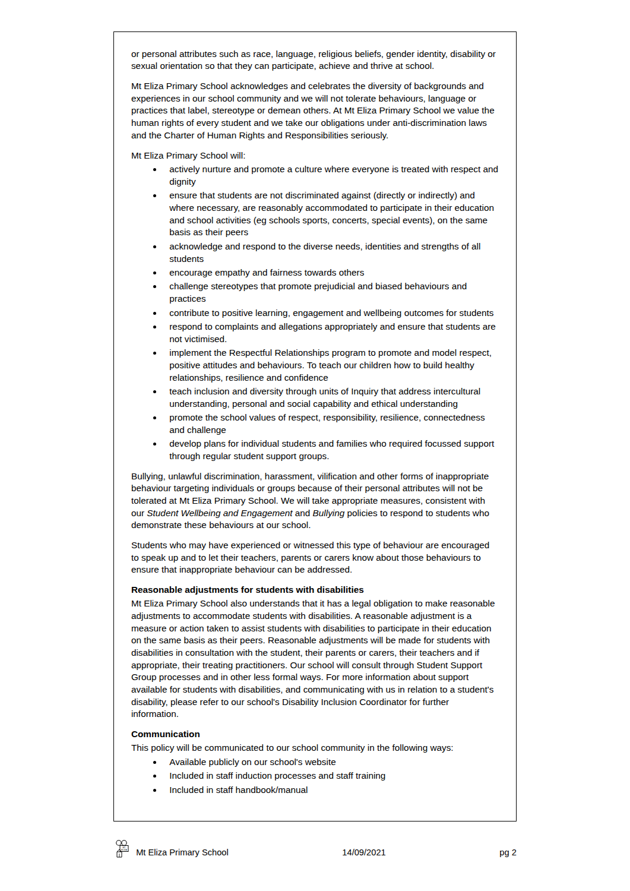or personal attributes such as race, language, religious beliefs, gender identity, disability or sexual orientation so that they can participate, achieve and thrive at school.
Mt Eliza Primary School acknowledges and celebrates the diversity of backgrounds and experiences in our school community and we will not tolerate behaviours, language or practices that label, stereotype or demean others. At Mt Eliza Primary School we value the human rights of every student and we take our obligations under anti-discrimination laws and the Charter of Human Rights and Responsibilities seriously.
Mt Eliza Primary School will:
actively nurture and promote a culture where everyone is treated with respect and dignity
ensure that students are not discriminated against (directly or indirectly) and where necessary, are reasonably accommodated to participate in their education and school activities (eg schools sports, concerts, special events), on the same basis as their peers
acknowledge and respond to the diverse needs, identities and strengths of all students
encourage empathy and fairness towards others
challenge stereotypes that promote prejudicial and biased behaviours and practices
contribute to positive learning, engagement and wellbeing outcomes for students
respond to complaints and allegations appropriately and ensure that students are not victimised.
implement the Respectful Relationships program to promote and model respect, positive attitudes and behaviours. To teach our children how to build healthy relationships, resilience and confidence
teach inclusion and diversity through units of Inquiry that address intercultural understanding, personal and social capability and ethical understanding
promote the school values of respect, responsibility, resilience, connectedness and challenge
develop plans for individual students and families who required focussed support through regular student support groups.
Bullying, unlawful discrimination, harassment, vilification and other forms of inappropriate behaviour targeting individuals or groups because of their personal attributes will not be tolerated at Mt Eliza Primary School. We will take appropriate measures, consistent with our Student Wellbeing and Engagement and Bullying policies to respond to students who demonstrate these behaviours at our school.
Students who may have experienced or witnessed this type of behaviour are encouraged to speak up and to let their teachers, parents or carers know about those behaviours to ensure that inappropriate behaviour can be addressed.
Reasonable adjustments for students with disabilities
Mt Eliza Primary School also understands that it has a legal obligation to make reasonable adjustments to accommodate students with disabilities. A reasonable adjustment is a measure or action taken to assist students with disabilities to participate in their education on the same basis as their peers. Reasonable adjustments will be made for students with disabilities in consultation with the student, their parents or carers, their teachers and if appropriate, their treating practitioners. Our school will consult through Student Support Group processes and in other less formal ways. For more information about support available for students with disabilities, and communicating with us in relation to a student's disability, please refer to our school's Disability Inclusion Coordinator for further information.
Communication
This policy will be communicated to our school community in the following ways:
Available publicly on our school's website
Included in staff induction processes and staff training
Included in staff handbook/manual
MT ELIZA
Mt Eliza Primary School
14/09/2021
pg 2